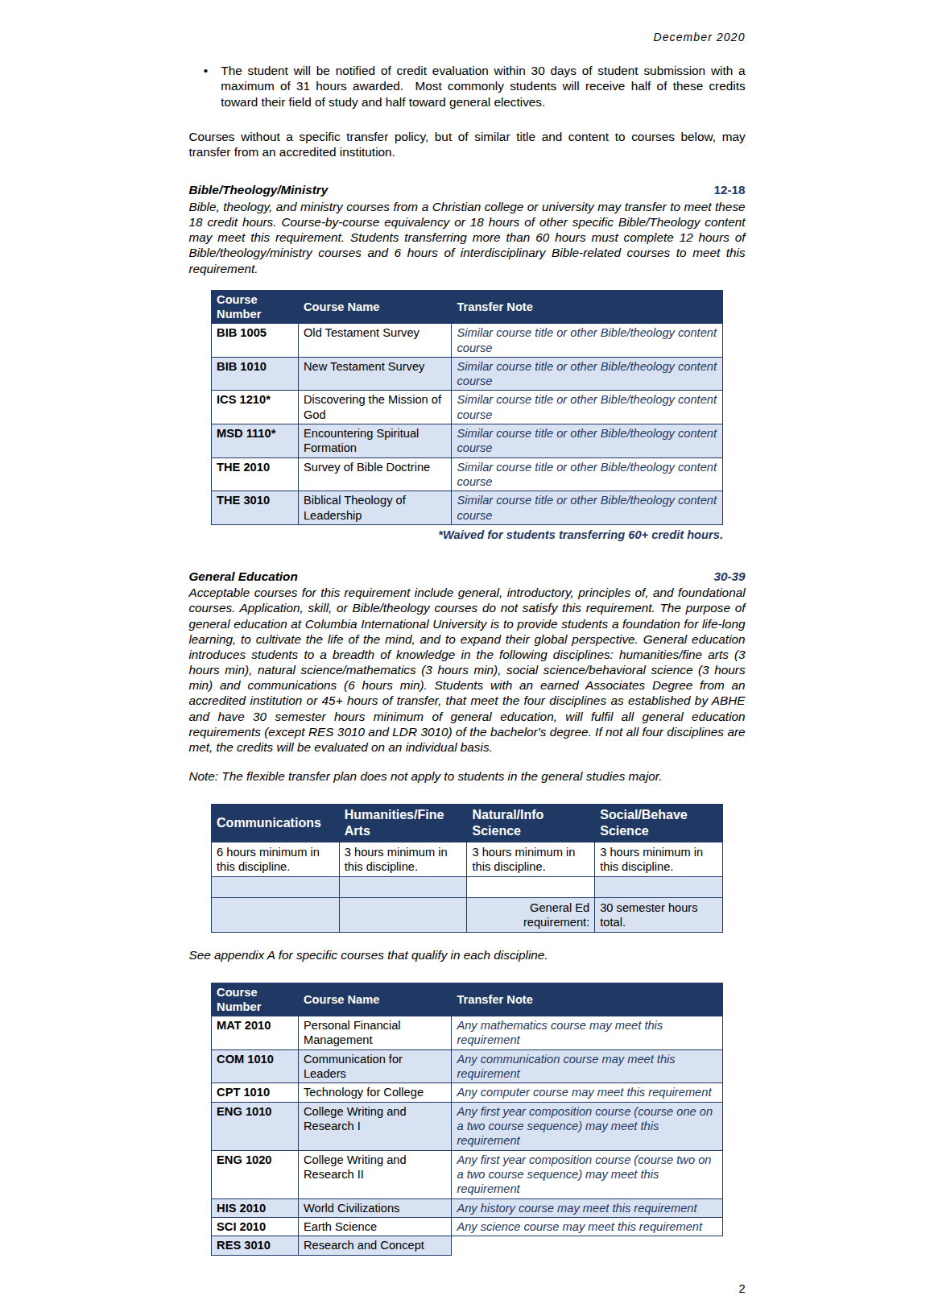December 2020
The student will be notified of credit evaluation within 30 days of student submission with a maximum of 31 hours awarded. Most commonly students will receive half of these credits toward their field of study and half toward general electives.
Courses without a specific transfer policy, but of similar title and content to courses below, may transfer from an accredited institution.
Bible/Theology/Ministry 12-18
Bible, theology, and ministry courses from a Christian college or university may transfer to meet these 18 credit hours. Course-by-course equivalency or 18 hours of other specific Bible/Theology content may meet this requirement. Students transferring more than 60 hours must complete 12 hours of Bible/theology/ministry courses and 6 hours of interdisciplinary Bible-related courses to meet this requirement.
| Course Number | Course Name | Transfer Note |
| --- | --- | --- |
| BIB 1005 | Old Testament Survey | Similar course title or other Bible/theology content course |
| BIB 1010 | New Testament Survey | Similar course title or other Bible/theology content course |
| ICS 1210* | Discovering the Mission of God | Similar course title or other Bible/theology content course |
| MSD 1110* | Encountering Spiritual Formation | Similar course title or other Bible/theology content course |
| THE 2010 | Survey of Bible Doctrine | Similar course title or other Bible/theology content course |
| THE 3010 | Biblical Theology of Leadership | Similar course title or other Bible/theology content course |
*Waived for students transferring 60+ credit hours.
General Education 30-39
Acceptable courses for this requirement include general, introductory, principles of, and foundational courses. Application, skill, or Bible/theology courses do not satisfy this requirement. The purpose of general education at Columbia International University is to provide students a foundation for life-long learning, to cultivate the life of the mind, and to expand their global perspective. General education introduces students to a breadth of knowledge in the following disciplines: humanities/fine arts (3 hours min), natural science/mathematics (3 hours min), social science/behavioral science (3 hours min) and communications (6 hours min). Students with an earned Associates Degree from an accredited institution or 45+ hours of transfer, that meet the four disciplines as established by ABHE and have 30 semester hours minimum of general education, will fulfil all general education requirements (except RES 3010 and LDR 3010) of the bachelor's degree. If not all four disciplines are met, the credits will be evaluated on an individual basis.
Note: The flexible transfer plan does not apply to students in the general studies major.
| Communications | Humanities/Fine Arts | Natural/Info Science | Social/Behave Science |
| --- | --- | --- | --- |
| 6 hours minimum in this discipline. | 3 hours minimum in this discipline. | 3 hours minimum in this discipline. | 3 hours minimum in this discipline. |
| | | General Ed requirement: | 30 semester hours total. |
See appendix A for specific courses that qualify in each discipline.
| Course Number | Course Name | Transfer Note |
| --- | --- | --- |
| MAT 2010 | Personal Financial Management | Any mathematics course may meet this requirement |
| COM 1010 | Communication for Leaders | Any communication course may meet this requirement |
| CPT 1010 | Technology for College | Any computer course may meet this requirement |
| ENG 1010 | College Writing and Research I | Any first year composition course (course one on a two course sequence) may meet this requirement |
| ENG 1020 | College Writing and Research II | Any first year composition course (course two on a two course sequence) may meet this requirement |
| HIS 2010 | World Civilizations | Any history course may meet this requirement |
| SCI 2010 | Earth Science | Any science course may meet this requirement |
| RES 3010 | Research and Concept | |
2